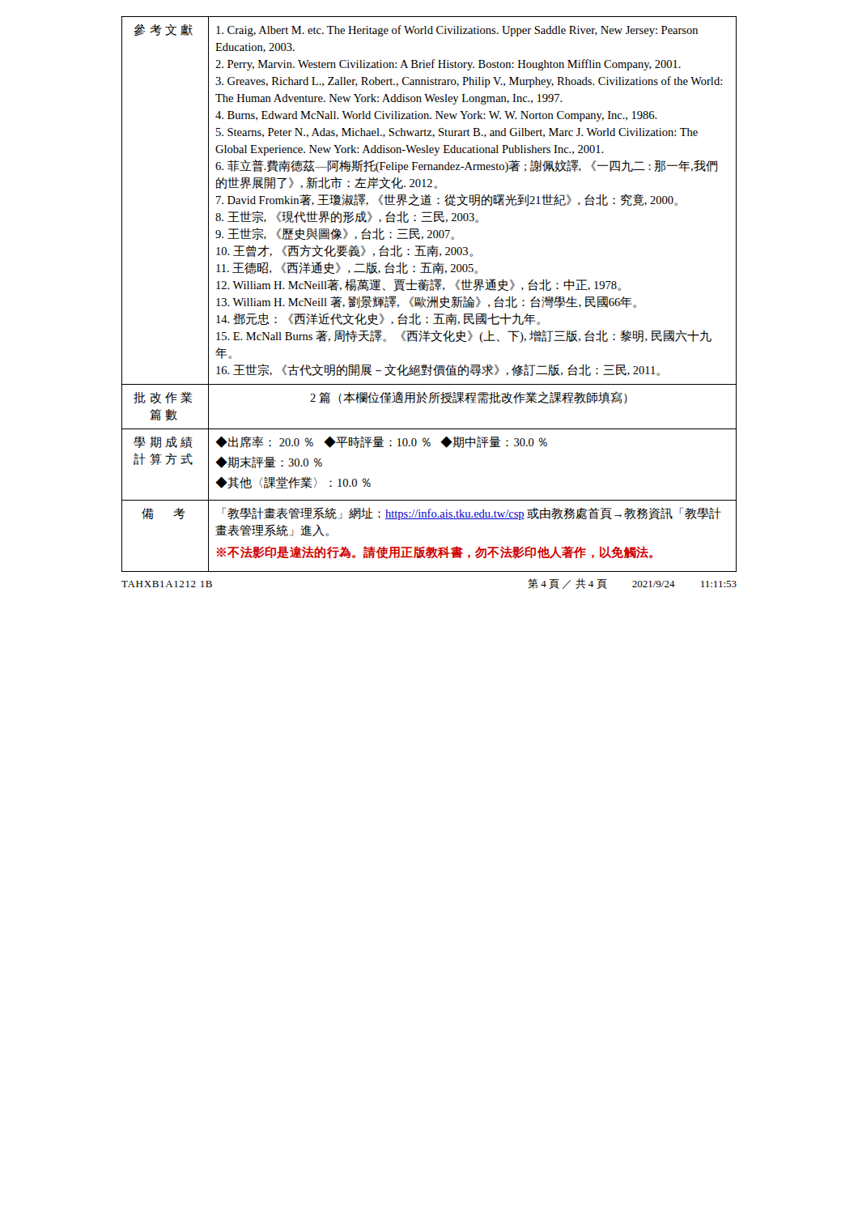| 參考文獻 | 1. Craig, Albert M. etc. The Heritage of World Civilizations. Upper Saddle River, New Jersey: Pearson Education, 2003. 2. Perry, Marvin. Western Civilization: A Brief History. Boston: Houghton Mifflin Company, 2001. 3. Greaves, Richard L., Zaller, Robert., Cannistraro, Philip V., Murphey, Rhoads. Civilizations of the World: The Human Adventure. New York: Addison Wesley Longman, Inc., 1997. 4. Burns, Edward McNall. World Civilization. New York: W. W. Norton Company, Inc., 1986. 5. Stearns, Peter N., Adas, Michael., Schwartz, Sturart B., and Gilbert, Marc J. World Civilization: The Global Experience. New York: Addison-Wesley Educational Publishers Inc., 2001. 6. 菲立普.費南德茲—阿梅斯托(Felipe Fernandez-Armesto)著 ; 謝佩妏譯, 《一四九二 : 那一年,我們的世界展開了》, 新北市：左岸文化. 2012。 7. David Fromkin著, 王瓊淑譯, 《世界之道：從文明的曙光到21世紀》, 台北：究竟, 2000。 8. 王世宗, 《現代世界的形成》, 台北：三民, 2003。 9. 王世宗, 《歷史與圖像》, 台北：三民, 2007。 10. 王曾才, 《西方文化要義》, 台北：五南, 2003。 11. 王德昭, 《西洋通史》, 二版, 台北：五南, 2005。 12. William H. McNeill著, 楊萬運、賈士蘅譯, 《世界通史》, 台北：中正, 1978。 13. William H. McNeill 著, 劉景輝譯, 《歐洲史新論》, 台北：台灣學生, 民國66年。 14. 鄧元忠：《西洋近代文化史》, 台北：五南, 民國七十九年。 15. E. McNall Burns 著, 周恃天譯。《西洋文化史》(上、下), 增訂三版, 台北：黎明, 民國六十九年。 16. 王世宗, 《古代文明的開展－文化絕對價值的尋求》, 修訂二版, 台北：三民, 2011。 |
| 批改作業 篇數 | 2 篇（本欄位僅適用於所授課程需批改作業之課程教師填寫） |
| 學期成績 計算方式 | ◆出席率： 20.0 ％ ◆平時評量：10.0 ％ ◆期中評量：30.0 ％ ◆期末評量：30.0 ％ ◆其他〈課堂作業〉：10.0 ％ |
| 備 考 | 「教學計畫表管理系統」網址： https://info.ais.tku.edu.tw/csp 或由教務處首頁→教務資訊「教學計畫表管理系統」進入。 ※不法影印是違法的行為。請使用正版教科書，勿不法影印他人著作，以免觸法。 |
TAHXB1A1212 1B
第 4 頁 ／ 共 4 頁 2021/9/24 11:11:53